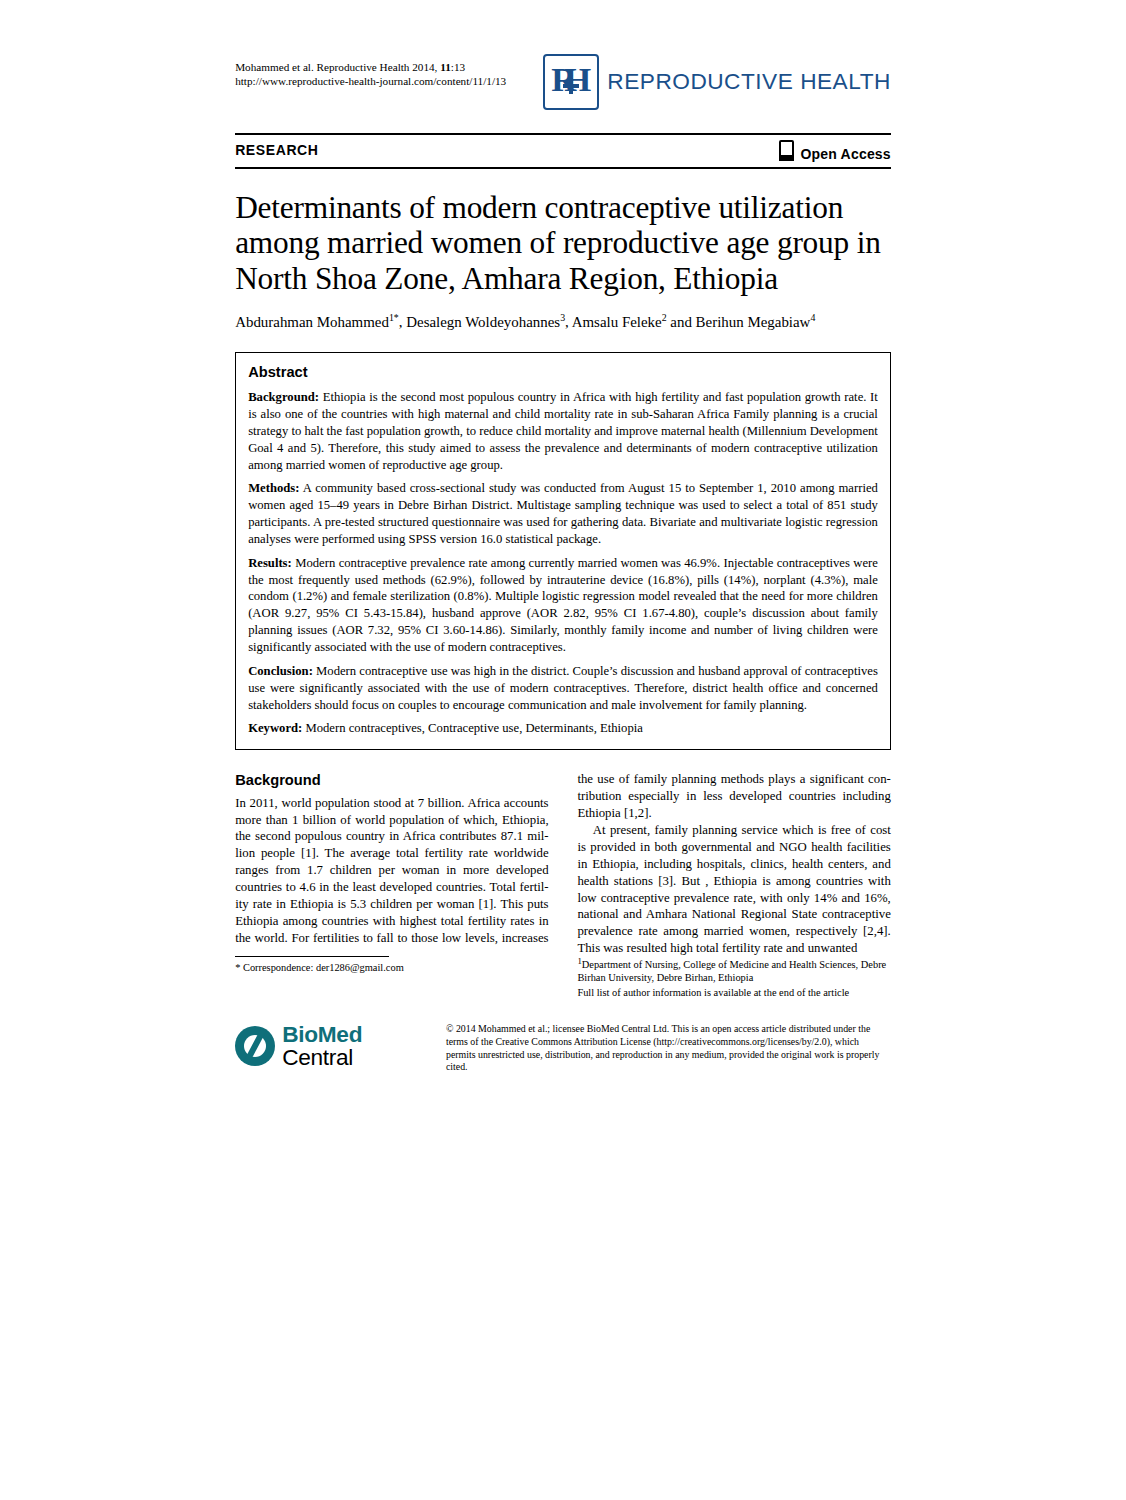Mohammed et al. Reproductive Health 2014, 11:13
http://www.reproductive-health-journal.com/content/11/1/13
REPRODUCTIVE HEALTH
RESEARCH Open Access
Determinants of modern contraceptive utilization among married women of reproductive age group in North Shoa Zone, Amhara Region, Ethiopia
Abdurahman Mohammed1*, Desalegn Woldeyohannes3, Amsalu Feleke2 and Berihun Megabiaw4
Abstract
Background: Ethiopia is the second most populous country in Africa with high fertility and fast population growth rate. It is also one of the countries with high maternal and child mortality rate in sub-Saharan Africa Family planning is a crucial strategy to halt the fast population growth, to reduce child mortality and improve maternal health (Millennium Development Goal 4 and 5). Therefore, this study aimed to assess the prevalence and determinants of modern contraceptive utilization among married women of reproductive age group.
Methods: A community based cross-sectional study was conducted from August 15 to September 1, 2010 among married women aged 15–49 years in Debre Birhan District. Multistage sampling technique was used to select a total of 851 study participants. A pre-tested structured questionnaire was used for gathering data. Bivariate and multivariate logistic regression analyses were performed using SPSS version 16.0 statistical package.
Results: Modern contraceptive prevalence rate among currently married women was 46.9%. Injectable contraceptives were the most frequently used methods (62.9%), followed by intrauterine device (16.8%), pills (14%), norplant (4.3%), male condom (1.2%) and female sterilization (0.8%). Multiple logistic regression model revealed that the need for more children (AOR 9.27, 95% CI 5.43-15.84), husband approve (AOR 2.82, 95% CI 1.67-4.80), couple’s discussion about family planning issues (AOR 7.32, 95% CI 3.60-14.86). Similarly, monthly family income and number of living children were significantly associated with the use of modern contraceptives.
Conclusion: Modern contraceptive use was high in the district. Couple’s discussion and husband approval of contraceptives use were significantly associated with the use of modern contraceptives. Therefore, district health office and concerned stakeholders should focus on couples to encourage communication and male involvement for family planning.
Keyword: Modern contraceptives, Contraceptive use, Determinants, Ethiopia
Background
In 2011, world population stood at 7 billion. Africa accounts more than 1 billion of world population of which, Ethiopia, the second populous country in Africa contributes 87.1 million people [1]. The average total fertility rate worldwide ranges from 1.7 children per woman in more developed countries to 4.6 in the least developed countries. Total fertility rate in Ethiopia is 5.3 children per woman [1]. This puts Ethiopia among countries with highest total fertility rates in the world. For fertilities to fall to those low levels, increases the use of family planning methods plays a significant contribution especially in less developed countries including Ethiopia [1,2].
At present, family planning service which is free of cost is provided in both governmental and NGO health facilities in Ethiopia, including hospitals, clinics, health centers, and health stations [3]. But , Ethiopia is among countries with low contraceptive prevalence rate, with only 14% and 16%, national and Amhara National Regional State contraceptive prevalence rate among married women, respectively [2,4]. This was resulted high total fertility rate and unwanted
* Correspondence: der1286@gmail.com
1Department of Nursing, College of Medicine and Health Sciences, Debre Birhan University, Debre Birhan, Ethiopia
Full list of author information is available at the end of the article
BioMed Central
© 2014 Mohammed et al.; licensee BioMed Central Ltd. This is an open access article distributed under the terms of the Creative Commons Attribution License (http://creativecommons.org/licenses/by/2.0), which permits unrestricted use, distribution, and reproduction in any medium, provided the original work is properly cited.